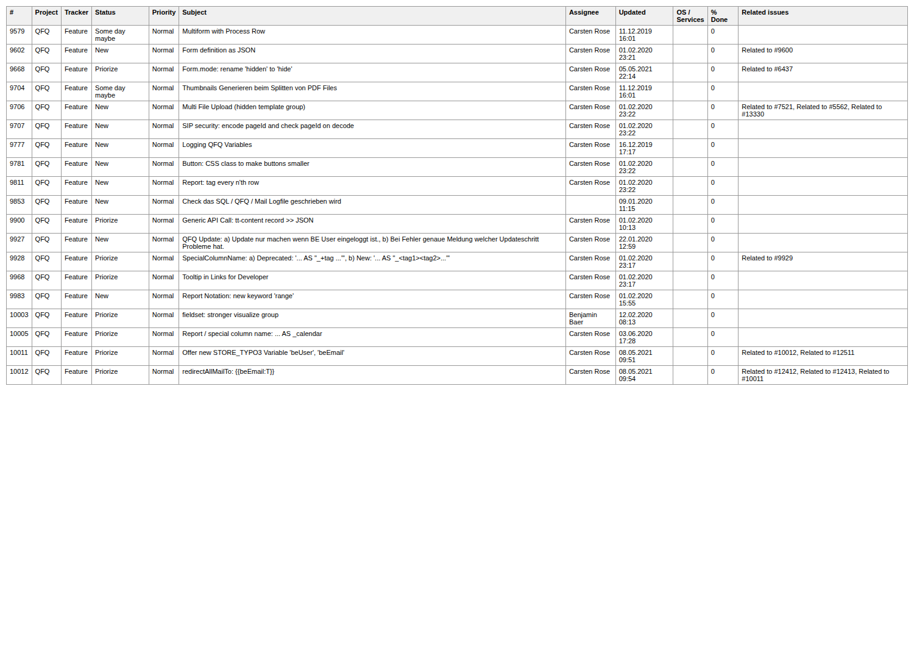| # | Project | Tracker | Status | Priority | Subject | Assignee | Updated | OS / Services | % Done | Related issues |
| --- | --- | --- | --- | --- | --- | --- | --- | --- | --- | --- |
| 9579 | QFQ | Feature | Some day maybe | Normal | Multiform with Process Row | Carsten Rose | 11.12.2019 16:01 | | 0 | |
| 9602 | QFQ | Feature | New | Normal | Form definition as JSON | Carsten Rose | 01.02.2020 23:21 | | 0 | Related to #9600 |
| 9668 | QFQ | Feature | Priorize | Normal | Form.mode: rename 'hidden' to 'hide' | Carsten Rose | 05.05.2021 22:14 | | 0 | Related to #6437 |
| 9704 | QFQ | Feature | Some day maybe | Normal | Thumbnails Generieren beim Splitten von PDF Files | Carsten Rose | 11.12.2019 16:01 | | 0 | |
| 9706 | QFQ | Feature | New | Normal | Multi File Upload (hidden template group) | Carsten Rose | 01.02.2020 23:22 | | 0 | Related to #7521, Related to #5562, Related to #13330 |
| 9707 | QFQ | Feature | New | Normal | SIP security: encode pageId and check pageId on decode | Carsten Rose | 01.02.2020 23:22 | | 0 | |
| 9777 | QFQ | Feature | New | Normal | Logging QFQ Variables | Carsten Rose | 16.12.2019 17:17 | | 0 | |
| 9781 | QFQ | Feature | New | Normal | Button: CSS class to make buttons smaller | Carsten Rose | 01.02.2020 23:22 | | 0 | |
| 9811 | QFQ | Feature | New | Normal | Report: tag every n'th row | Carsten Rose | 01.02.2020 23:22 | | 0 | |
| 9853 | QFQ | Feature | New | Normal | Check das SQL / QFQ / Mail Logfile geschrieben wird | | 09.01.2020 11:15 | | 0 | |
| 9900 | QFQ | Feature | Priorize | Normal | Generic API Call: tt-content record >> JSON | Carsten Rose | 01.02.2020 10:13 | | 0 | |
| 9927 | QFQ | Feature | New | Normal | QFQ Update: a) Update nur machen wenn BE User eingeloggt ist., b) Bei Fehler genaue Meldung welcher Updateschritt Probleme hat. | Carsten Rose | 22.01.2020 12:59 | | 0 | |
| 9928 | QFQ | Feature | Priorize | Normal | SpecialColumnName: a) Deprecated: '... AS "_+tag ..."', b) New: '... AS "_<tag1><tag2>..."' | Carsten Rose | 01.02.2020 23:17 | | 0 | Related to #9929 |
| 9968 | QFQ | Feature | Priorize | Normal | Tooltip in Links for Developer | Carsten Rose | 01.02.2020 23:17 | | 0 | |
| 9983 | QFQ | Feature | New | Normal | Report Notation: new keyword 'range' | Carsten Rose | 01.02.2020 15:55 | | 0 | |
| 10003 | QFQ | Feature | Priorize | Normal | fieldset: stronger visualize group | Benjamin Baer | 12.02.2020 08:13 | | 0 | |
| 10005 | QFQ | Feature | Priorize | Normal | Report / special column name: ... AS _calendar | Carsten Rose | 03.06.2020 17:28 | | 0 | |
| 10011 | QFQ | Feature | Priorize | Normal | Offer new STORE_TYPO3 Variable 'beUser', 'beEmail' | Carsten Rose | 08.05.2021 09:51 | | 0 | Related to #10012, Related to #12511 |
| 10012 | QFQ | Feature | Priorize | Normal | redirectAllMailTo: {{beEmail:T}} | Carsten Rose | 08.05.2021 09:54 | | 0 | Related to #12412, Related to #12413, Related to #10011 |